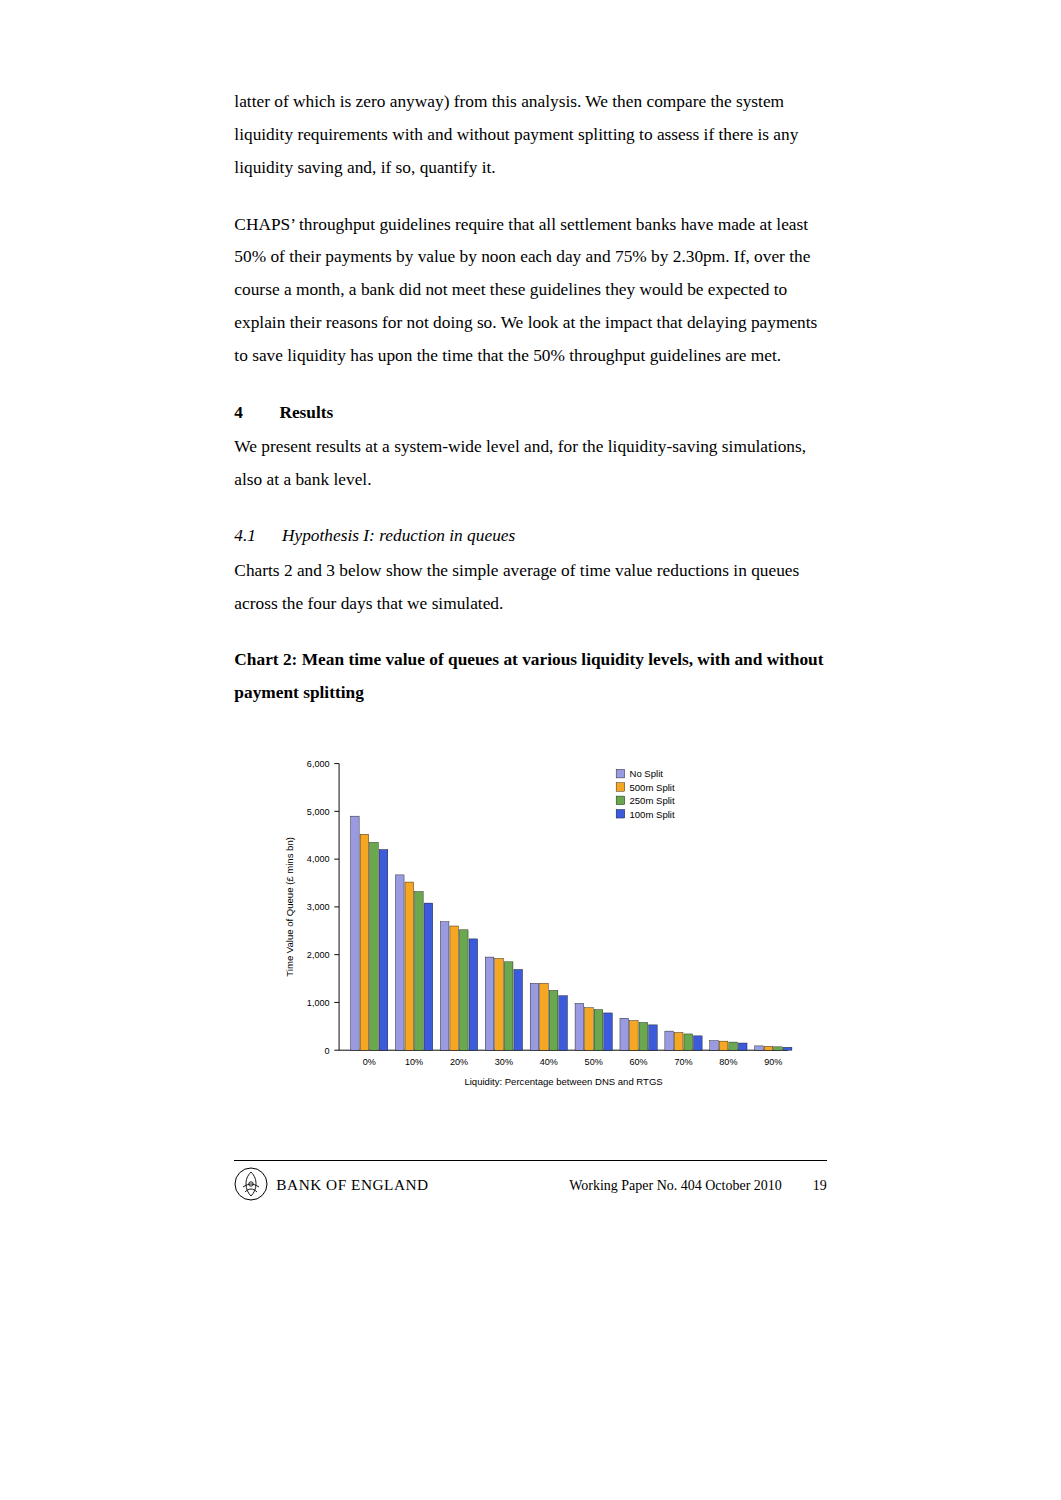latter of which is zero anyway) from this analysis. We then compare the system liquidity requirements with and without payment splitting to assess if there is any liquidity saving and, if so, quantify it.
CHAPS’ throughput guidelines require that all settlement banks have made at least 50% of their payments by value by noon each day and 75% by 2.30pm. If, over the course a month, a bank did not meet these guidelines they would be expected to explain their reasons for not doing so. We look at the impact that delaying payments to save liquidity has upon the time that the 50% throughput guidelines are met.
4 Results
We present results at a system-wide level and, for the liquidity-saving simulations, also at a bank level.
4.1 Hypothesis I: reduction in queues
Charts 2 and 3 below show the simple average of time value reductions in queues across the four days that we simulated.
Chart 2: Mean time value of queues at various liquidity levels, with and without payment splitting
0 1,000 2,000 3,000 4,000 5,000 6,000 Time Value of Queue (£ mins bn) No Split 500m Split 250m Split 100m Split 0% 10% 20% 30% 40% 50% 60% 70% 80% 90% Liquidity: Percentage between DNS and RTGS
BANK OF ENGLAND
Working Paper No. 404 October 2010 19